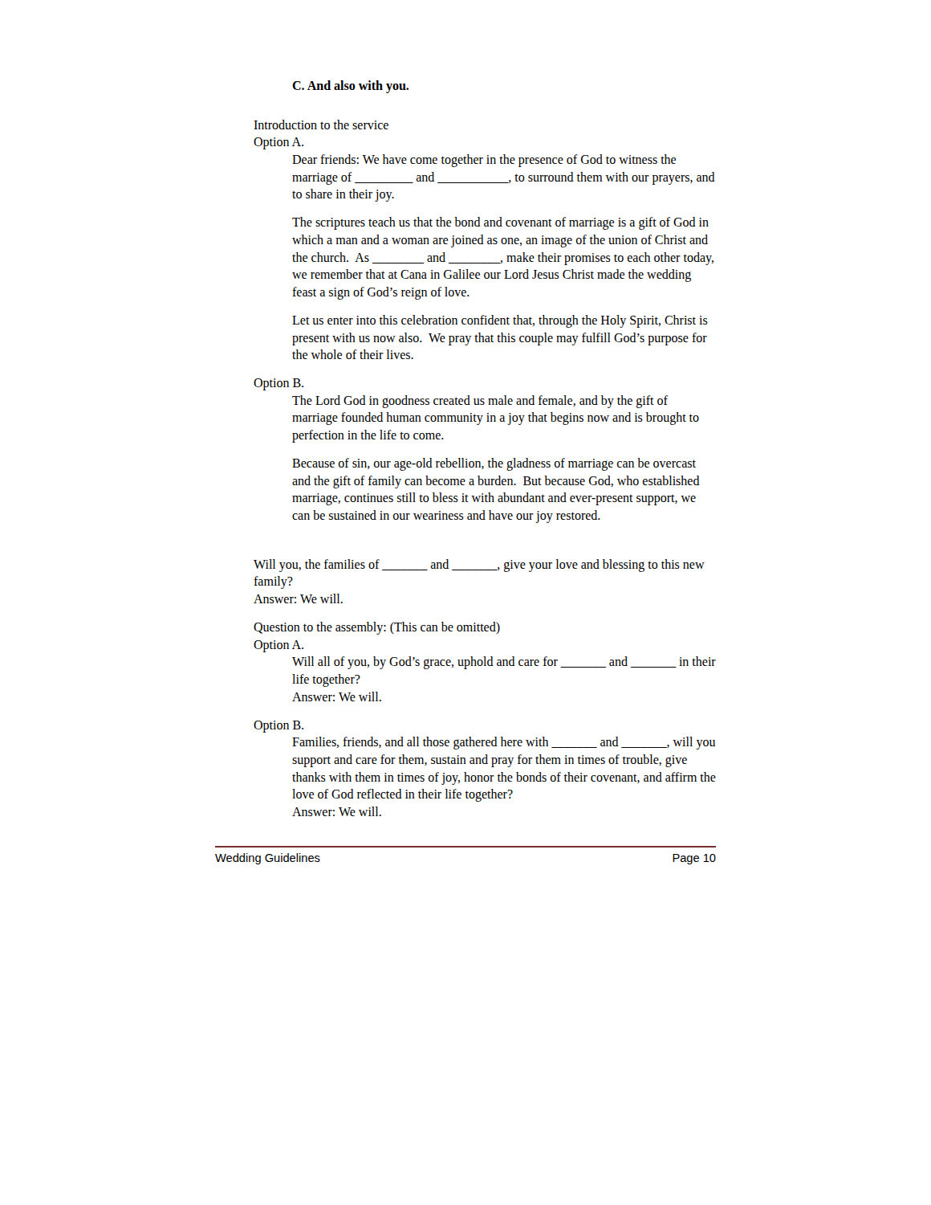C. And also with you.
Introduction to the service
Option A.
Dear friends: We have come together in the presence of God to witness the marriage of _________ and ___________, to surround them with our prayers, and to share in their joy.
The scriptures teach us that the bond and covenant of marriage is a gift of God in which a man and a woman are joined as one, an image of the union of Christ and the church. As ________ and ________, make their promises to each other today, we remember that at Cana in Galilee our Lord Jesus Christ made the wedding feast a sign of God’s reign of love.
Let us enter into this celebration confident that, through the Holy Spirit, Christ is present with us now also. We pray that this couple may fulfill God’s purpose for the whole of their lives.
Option B.
The Lord God in goodness created us male and female, and by the gift of marriage founded human community in a joy that begins now and is brought to perfection in the life to come.
Because of sin, our age-old rebellion, the gladness of marriage can be overcast and the gift of family can become a burden. But because God, who established marriage, continues still to bless it with abundant and ever-present support, we can be sustained in our weariness and have our joy restored.
Will you, the families of _______ and _______, give your love and blessing to this new family?
Answer: We will.
Question to the assembly: (This can be omitted)
Option A.
Will all of you, by God’s grace, uphold and care for _______ and _______ in their life together?
Answer: We will.
Option B.
Families, friends, and all those gathered here with _______ and _______, will you support and care for them, sustain and pray for them in times of trouble, give thanks with them in times of joy, honor the bonds of their covenant, and affirm the love of God reflected in their life together?
Answer: We will.
Wedding Guidelines Page 10